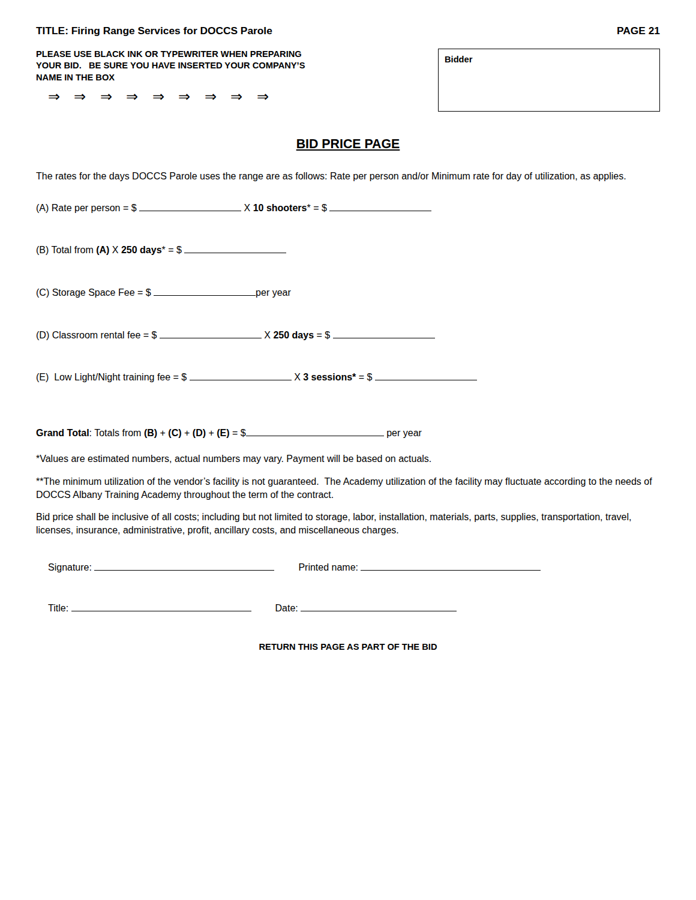TITLE: Firing Range Services for DOCCS Parole PAGE 21
PLEASE USE BLACK INK OR TYPEWRITER WHEN PREPARING YOUR BID. BE SURE YOU HAVE INSERTED YOUR COMPANY’S NAME IN THE BOX
⇒ ⇒ ⇒ ⇒ ⇒ ⇒ ⇒ ⇒ ⇒
Bidder
BID PRICE PAGE
The rates for the days DOCCS Parole uses the range are as follows: Rate per person and/or Minimum rate for day of utilization, as applies.
(A) Rate per person = $ X 10 shooters* = $
(B) Total from (A) X 250 days* = $
(C) Storage Space Fee = $ per year
(D) Classroom rental fee = $ X 250 days = $
(E) Low Light/Night training fee = $ X 3 sessions* = $
Grand Total: Totals from (B) + (C) + (D) + (E) = $ per year
*Values are estimated numbers, actual numbers may vary. Payment will be based on actuals.
**The minimum utilization of the vendor’s facility is not guaranteed. The Academy utilization of the facility may fluctuate according to the needs of DOCCS Albany Training Academy throughout the term of the contract.
Bid price shall be inclusive of all costs; including but not limited to storage, labor, installation, materials, parts, supplies, transportation, travel, licenses, insurance, administrative, profit, ancillary costs, and miscellaneous charges.
Signature: Printed name:
Title: Date:
RETURN THIS PAGE AS PART OF THE BID